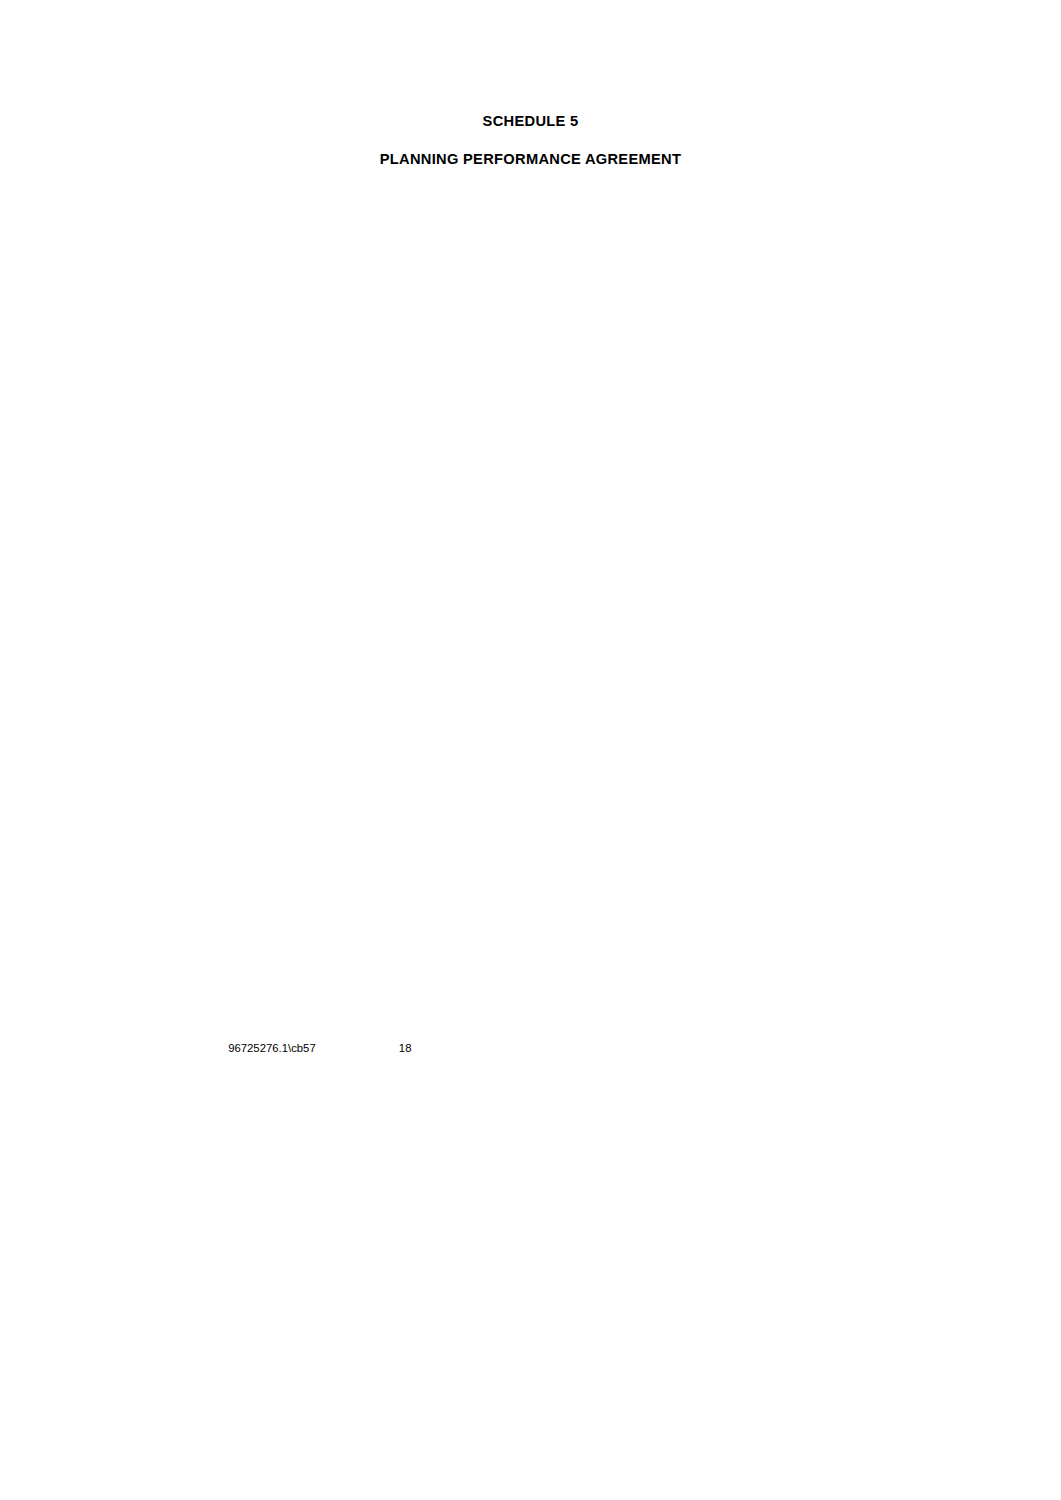SCHEDULE 5
PLANNING PERFORMANCE AGREEMENT
96725276.1\cb57 18